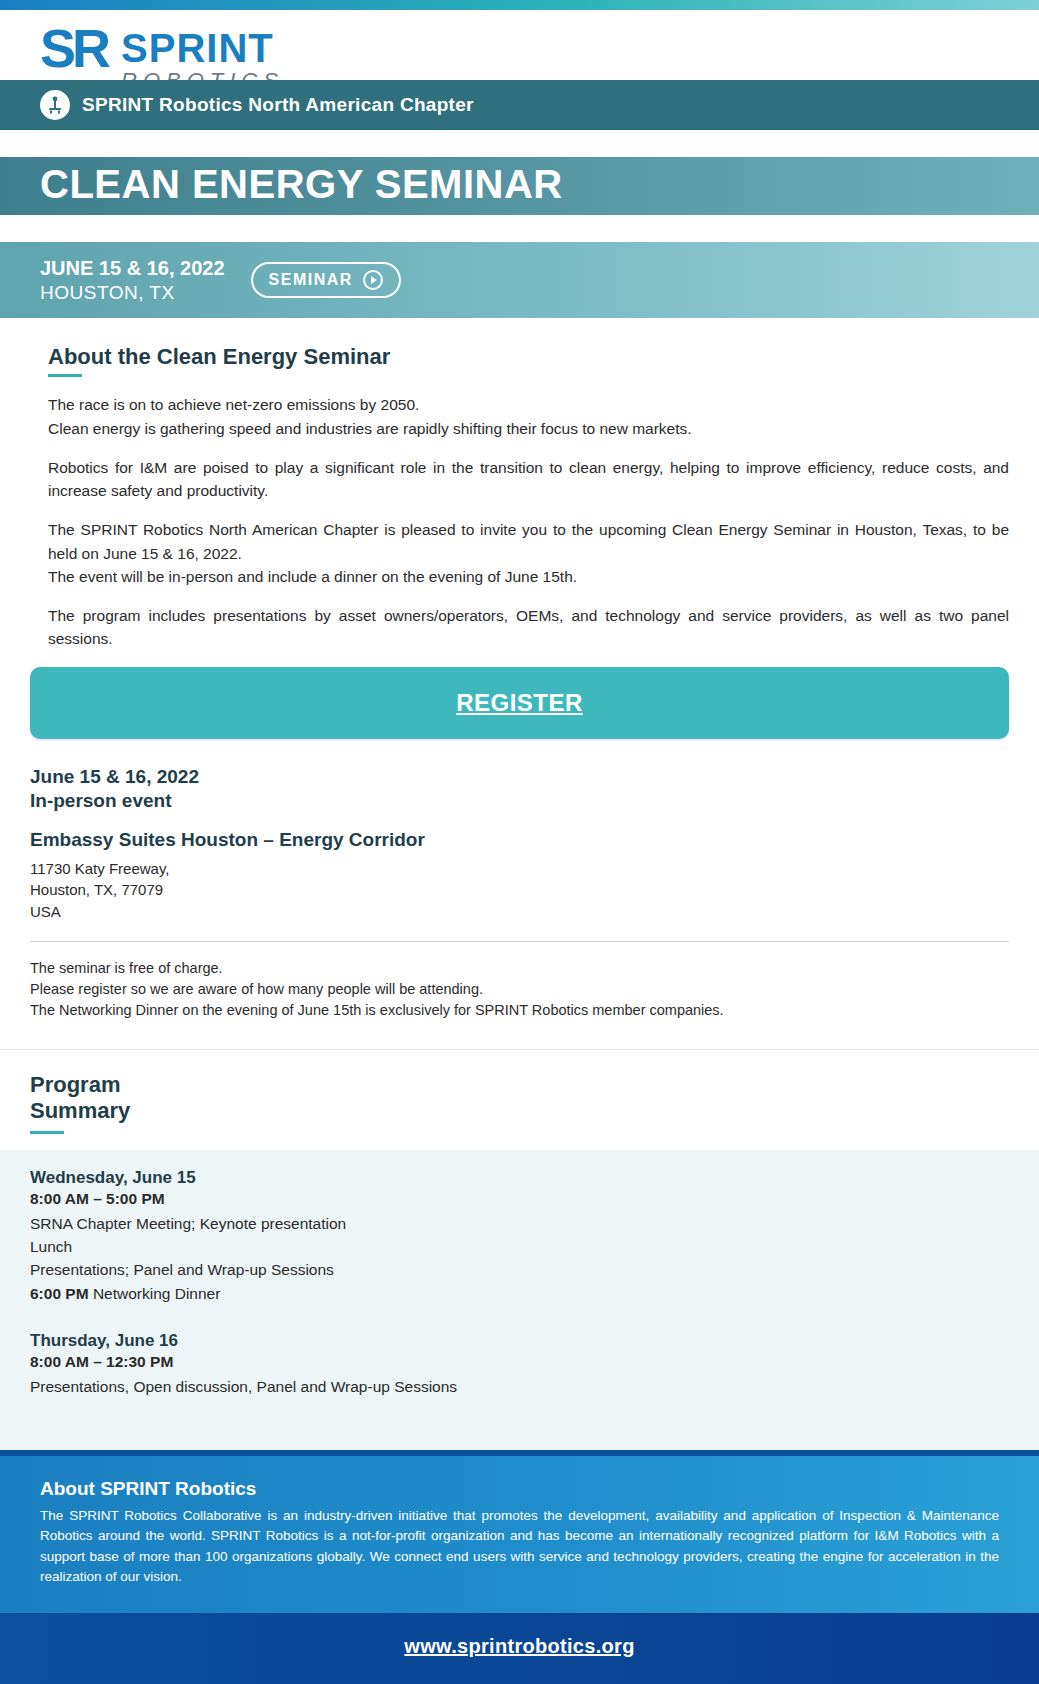H₂
H₂
H₂
H₂
SR
SPRINT ROBOTICS
SPRINT Robotics North American Chapter
CLEAN ENERGY SEMINAR
JUNE 15 & 16, 2022 HOUSTON, TX
SEMINAR
About the Clean Energy Seminar
The race is on to achieve net-zero emissions by 2050.
Clean energy is gathering speed and industries are rapidly shifting their focus to new markets.
Robotics for I&M are poised to play a significant role in the transition to clean energy, helping to improve efficiency, reduce costs, and increase safety and productivity.
The SPRINT Robotics North American Chapter is pleased to invite you to the upcoming Clean Energy Seminar in Houston, Texas, to be held on June 15 & 16, 2022.
The event will be in-person and include a dinner on the evening of June 15th.
The program includes presentations by asset owners/operators, OEMs, and technology and service providers, as well as two panel sessions.
REGISTER
June 15 & 16, 2022
In-person event
Embassy Suites Houston – Energy Corridor
11730 Katy Freeway,
Houston, TX, 77079
USA
The seminar is free of charge.
Please register so we are aware of how many people will be attending.
The Networking Dinner on the evening of June 15th is exclusively for SPRINT Robotics member companies.
Program
Summary
Wednesday, June 15
8:00 AM – 5:00 PM
SRNA Chapter Meeting; Keynote presentation
Lunch
Presentations; Panel and Wrap-up Sessions
6:00 PM Networking Dinner
Thursday, June 16
8:00 AM – 12:30 PM
Presentations, Open discussion, Panel and Wrap-up Sessions
About SPRINT Robotics
The SPRINT Robotics Collaborative is an industry-driven initiative that promotes the development, availability and application of Inspection & Maintenance Robotics around the world. SPRINT Robotics is a not-for-profit organization and has become an internationally recognized platform for I&M Robotics with a support base of more than 100 organizations globally. We connect end users with service and technology providers, creating the engine for acceleration in the realization of our vision.
www.sprintrobotics.org